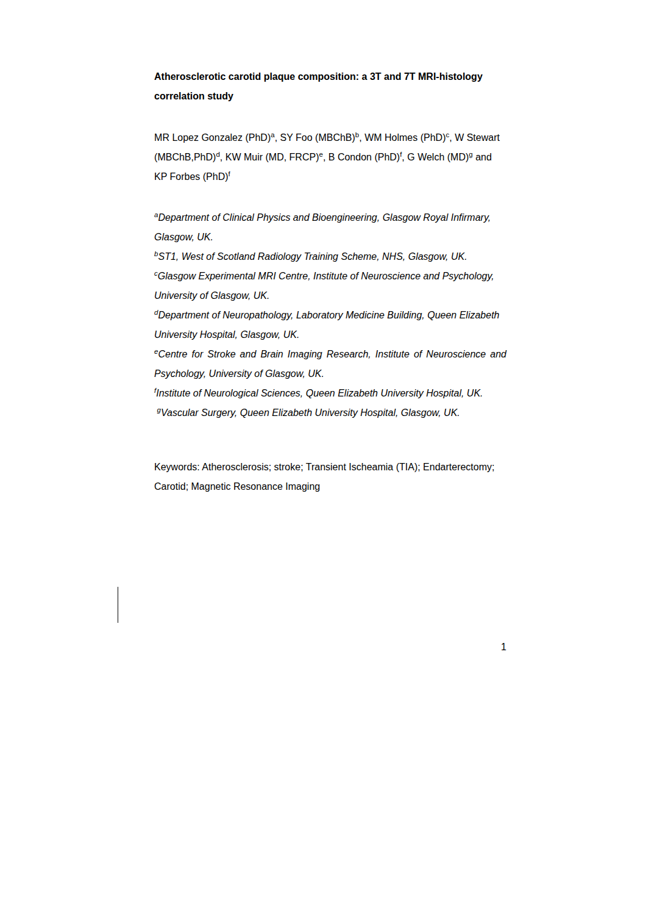Atherosclerotic carotid plaque composition: a 3T and 7T MRI-histology correlation study
MR Lopez Gonzalez (PhD)a, SY Foo (MBChB)b, WM Holmes (PhD)c, W Stewart (MBChB,PhD)d, KW Muir (MD, FRCP)e, B Condon (PhD)f, G Welch (MD)g and KP Forbes (PhD)f
aDepartment of Clinical Physics and Bioengineering, Glasgow Royal Infirmary, Glasgow, UK.
bST1, West of Scotland Radiology Training Scheme, NHS, Glasgow, UK.
cGlasgow Experimental MRI Centre, Institute of Neuroscience and Psychology, University of Glasgow, UK.
dDepartment of Neuropathology, Laboratory Medicine Building, Queen Elizabeth University Hospital, Glasgow, UK.
eCentre for Stroke and Brain Imaging Research, Institute of Neuroscience and Psychology, University of Glasgow, UK.
fInstitute of Neurological Sciences, Queen Elizabeth University Hospital, UK.
gVascular Surgery, Queen Elizabeth University Hospital, Glasgow, UK.
Keywords: Atherosclerosis; stroke; Transient Ischeamia (TIA); Endarterectomy; Carotid; Magnetic Resonance Imaging
1